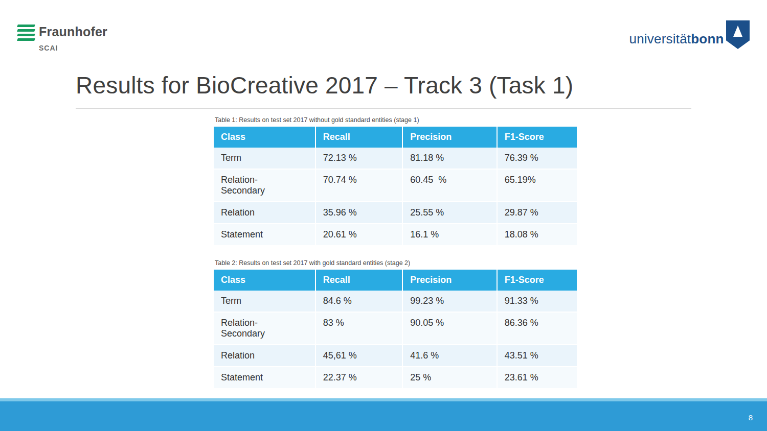Fraunhofer
SCAI
universitätbonn
Results for BioCreative 2017 – Track 3 (Task 1)
Table 1: Results on test set 2017 without gold standard entities (stage 1)
| Class | Recall | Precision | F1-Score |
| --- | --- | --- | --- |
| Term | 72.13 % | 81.18 % | 76.39 % |
| Relation- Secondary | 70.74 % | 60.45 % | 65.19% |
| Relation | 35.96 % | 25.55 % | 29.87 % |
| Statement | 20.61 % | 16.1 % | 18.08 % |
Table 2: Results on test set 2017 with gold standard entities (stage 2)
| Class | Recall | Precision | F1-Score |
| --- | --- | --- | --- |
| Term | 84.6 % | 99.23 % | 91.33 % |
| Relation- Secondary | 83 % | 90.05 % | 86.36 % |
| Relation | 45,61 % | 41.6 % | 43.51 % |
| Statement | 22.37 % | 25 % | 23.61 % |
8